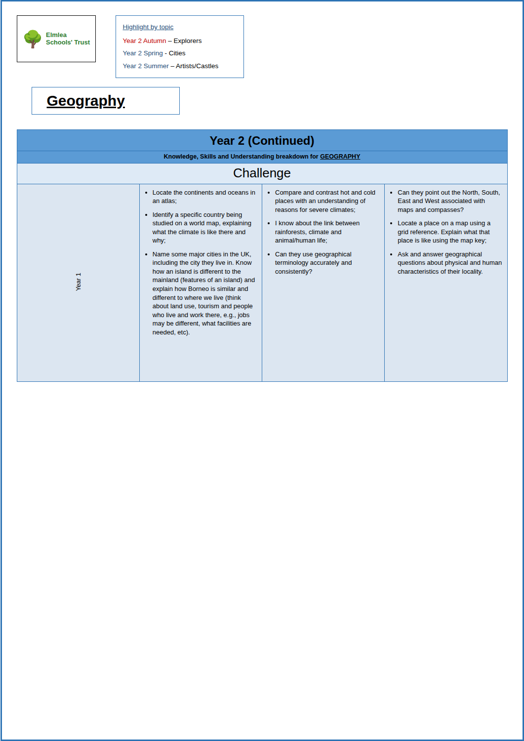🌳
Elmlea
Schools' Trust
Highlight by topic
Year 2 Autumn – Explorers
Year 2 Spring - Cities
Year 2 Summer – Artists/Castles
Geography
| Year 2 (Continued) |
| Knowledge, Skills and Understanding breakdown for GEOGRAPHY |
| Challenge |
| Year 1 | Locate the continents and oceans in an atlas; Identify a specific country being studied on a world map, explaining what the climate is like there and why; Name some major cities in the UK, including the city they live in. Know how an island is different to the mainland (features of an island) and explain how Borneo is similar and different to where we live (think about land use, tourism and people who live and work there, e.g., jobs may be different, what facilities are needed, etc). | Compare and contrast hot and cold places with an understanding of reasons for severe climates; I know about the link between rainforests, climate and animal/human life; Can they use geographical terminology accurately and consistently? | Can they point out the North, South, East and West associated with maps and compasses? Locate a place on a map using a grid reference. Explain what that place is like using the map key; Ask and answer geographical questions about physical and human characteristics of their locality. |